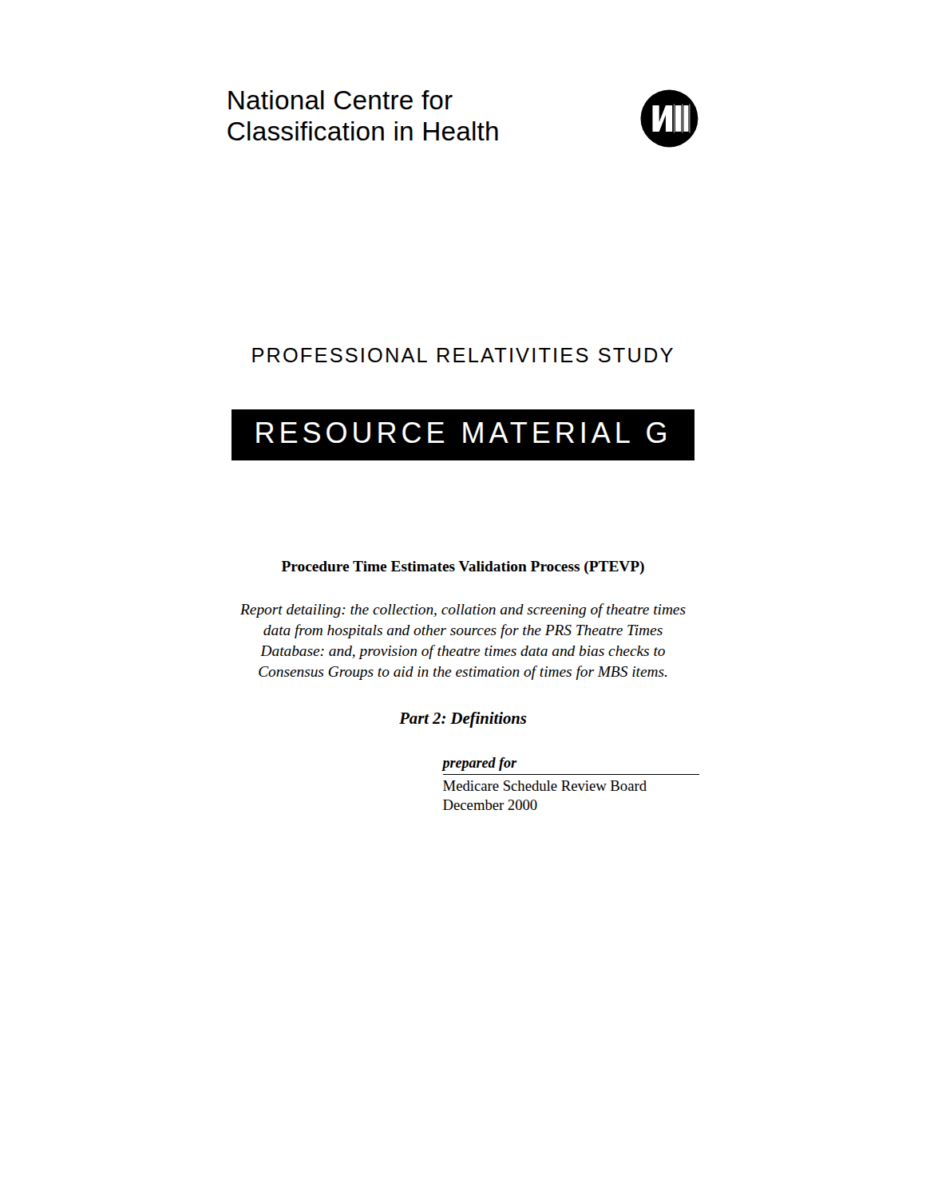National Centre for Classification in Health
PROFESSIONAL RELATIVITIES STUDY
RESOURCE MATERIAL G
Procedure Time Estimates Validation Process (PTEVP)
Report detailing: the collection, collation and screening of theatre times data from hospitals and other sources for the PRS Theatre Times Database: and, provision of theatre times data and bias checks to Consensus Groups to aid in the estimation of times for MBS items.
Part 2: Definitions
prepared for
Medicare Schedule Review Board
December 2000